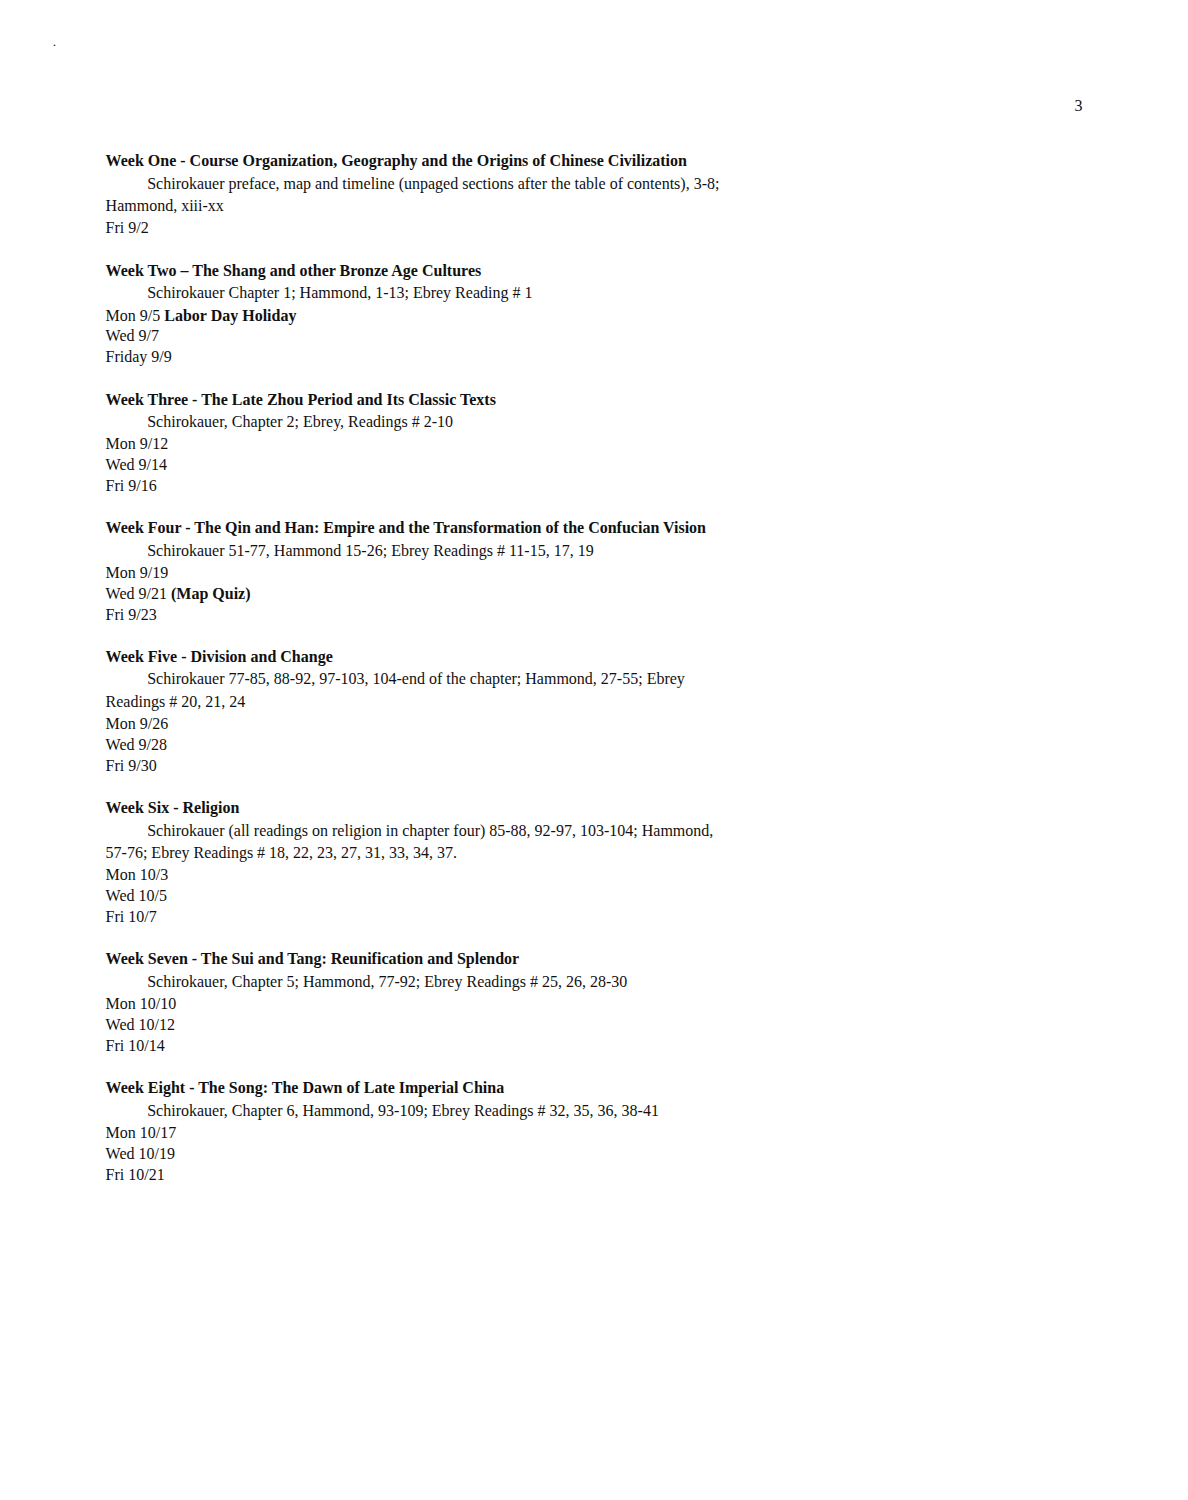.
3
Week One - Course Organization, Geography and the Origins of Chinese Civilization
Schirokauer preface, map and timeline (unpaged sections after the table of contents), 3-8;
Hammond, xiii-xx
Fri 9/2
Week Two – The Shang and other Bronze Age Cultures
Schirokauer Chapter 1; Hammond, 1-13; Ebrey Reading # 1
Mon 9/5 Labor Day Holiday
Wed 9/7
Friday 9/9
Week Three - The Late Zhou Period and Its Classic Texts
Schirokauer, Chapter 2; Ebrey, Readings # 2-10
Mon 9/12
Wed 9/14
Fri 9/16
Week Four - The Qin and Han: Empire and the Transformation of the Confucian Vision
Schirokauer 51-77, Hammond 15-26; Ebrey Readings # 11-15, 17, 19
Mon 9/19
Wed 9/21 (Map Quiz)
Fri 9/23
Week Five - Division and Change
Schirokauer 77-85, 88-92, 97-103, 104-end of the chapter; Hammond, 27-55; Ebrey
Readings # 20, 21, 24
Mon 9/26
Wed 9/28
Fri 9/30
Week Six - Religion
Schirokauer (all readings on religion in chapter four) 85-88, 92-97, 103-104; Hammond,
57-76; Ebrey Readings # 18, 22, 23, 27, 31, 33, 34, 37.
Mon 10/3
Wed 10/5
Fri 10/7
Week Seven - The Sui and Tang: Reunification and Splendor
Schirokauer, Chapter 5; Hammond, 77-92; Ebrey Readings # 25, 26, 28-30
Mon 10/10
Wed 10/12
Fri 10/14
Week Eight - The Song: The Dawn of Late Imperial China
Schirokauer, Chapter 6, Hammond, 93-109; Ebrey Readings # 32, 35, 36, 38-41
Mon 10/17
Wed 10/19
Fri 10/21